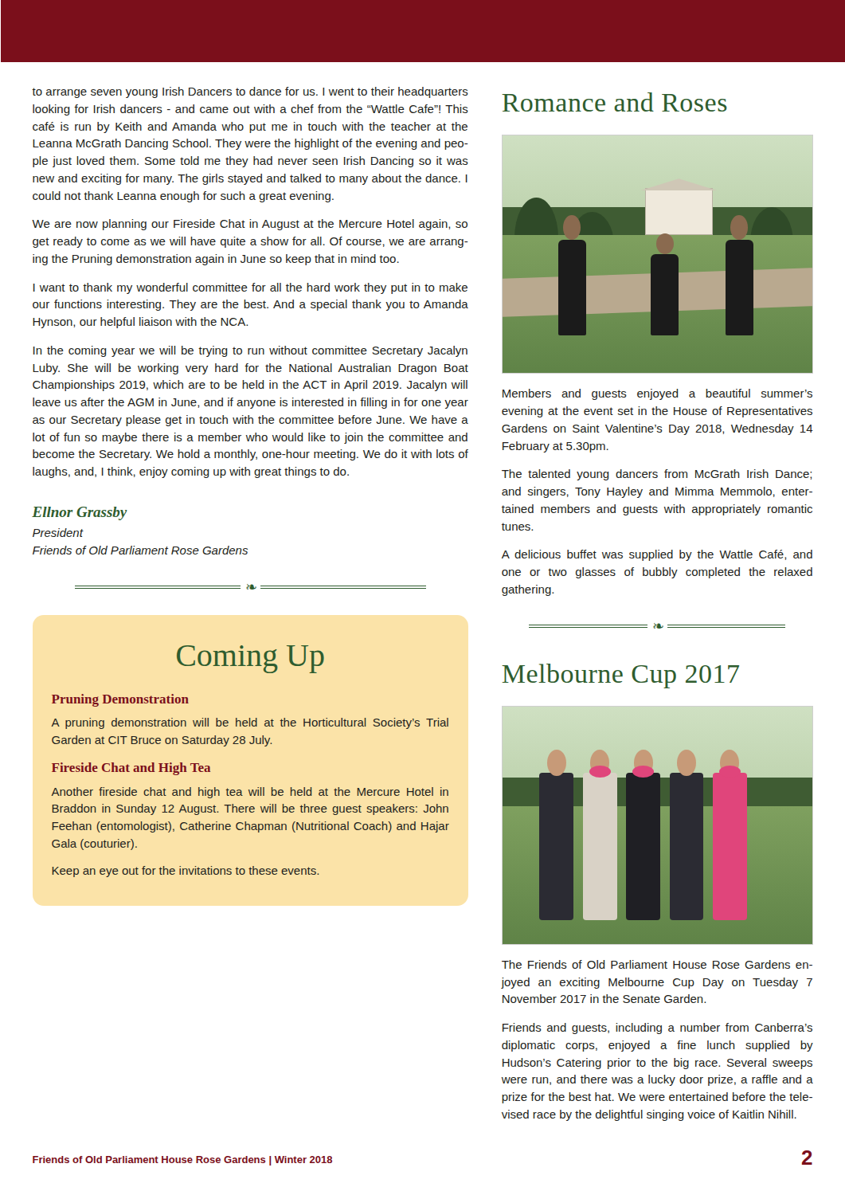to arrange seven young Irish Dancers to dance for us. I went to their headquarters looking for Irish dancers - and came out with a chef from the “Wattle Cafe”! This café is run by Keith and Amanda who put me in touch with the teacher at the Leanna McGrath Dancing School. They were the highlight of the evening and people just loved them. Some told me they had never seen Irish Dancing so it was new and exciting for many. The girls stayed and talked to many about the dance. I could not thank Leanna enough for such a great evening.
We are now planning our Fireside Chat in August at the Mercure Hotel again, so get ready to come as we will have quite a show for all. Of course, we are arranging the Pruning demonstration again in June so keep that in mind too.
I want to thank my wonderful committee for all the hard work they put in to make our functions interesting. They are the best. And a special thank you to Amanda Hynson, our helpful liaison with the NCA.
In the coming year we will be trying to run without committee Secretary Jacalyn Luby. She will be working very hard for the National Australian Dragon Boat Championships 2019, which are to be held in the ACT in April 2019. Jacalyn will leave us after the AGM in June, and if anyone is interested in filling in for one year as our Secretary please get in touch with the committee before June. We have a lot of fun so maybe there is a member who would like to join the committee and become the Secretary. We hold a monthly, one-hour meeting. We do it with lots of laughs, and, I think, enjoy coming up with great things to do.
Ellnor Grassby
President
Friends of Old Parliament Rose Gardens
❧
Coming Up
Pruning Demonstration
A pruning demonstration will be held at the Horticultural Society’s Trial Garden at CIT Bruce on Saturday 28 July.
Fireside Chat and High Tea
Another fireside chat and high tea will be held at the Mercure Hotel in Braddon in Sunday 12 August. There will be three guest speakers: John Feehan (entomologist), Catherine Chapman (Nutritional Coach) and Hajar Gala (couturier).
Keep an eye out for the invitations to these events.
Romance and Roses
Members and guests enjoyed a beautiful summer’s evening at the event set in the House of Representatives Gardens on Saint Valentine’s Day 2018, Wednesday 14 February at 5.30pm.
The talented young dancers from McGrath Irish Dance; and singers, Tony Hayley and Mimma Memmolo, entertained members and guests with appropriately romantic tunes.
A delicious buffet was supplied by the Wattle Café, and one or two glasses of bubbly completed the relaxed gathering.
❧
Melbourne Cup 2017
The Friends of Old Parliament House Rose Gardens enjoyed an exciting Melbourne Cup Day on Tuesday 7 November 2017 in the Senate Garden.
Friends and guests, including a number from Canberra’s diplomatic corps, enjoyed a fine lunch supplied by Hudson’s Catering prior to the big race. Several sweeps were run, and there was a lucky door prize, a raffle and a prize for the best hat. We were entertained before the televised race by the delightful singing voice of Kaitlin Nihill.
Friends of Old Parliament House Rose Gardens | Winter 2018
2